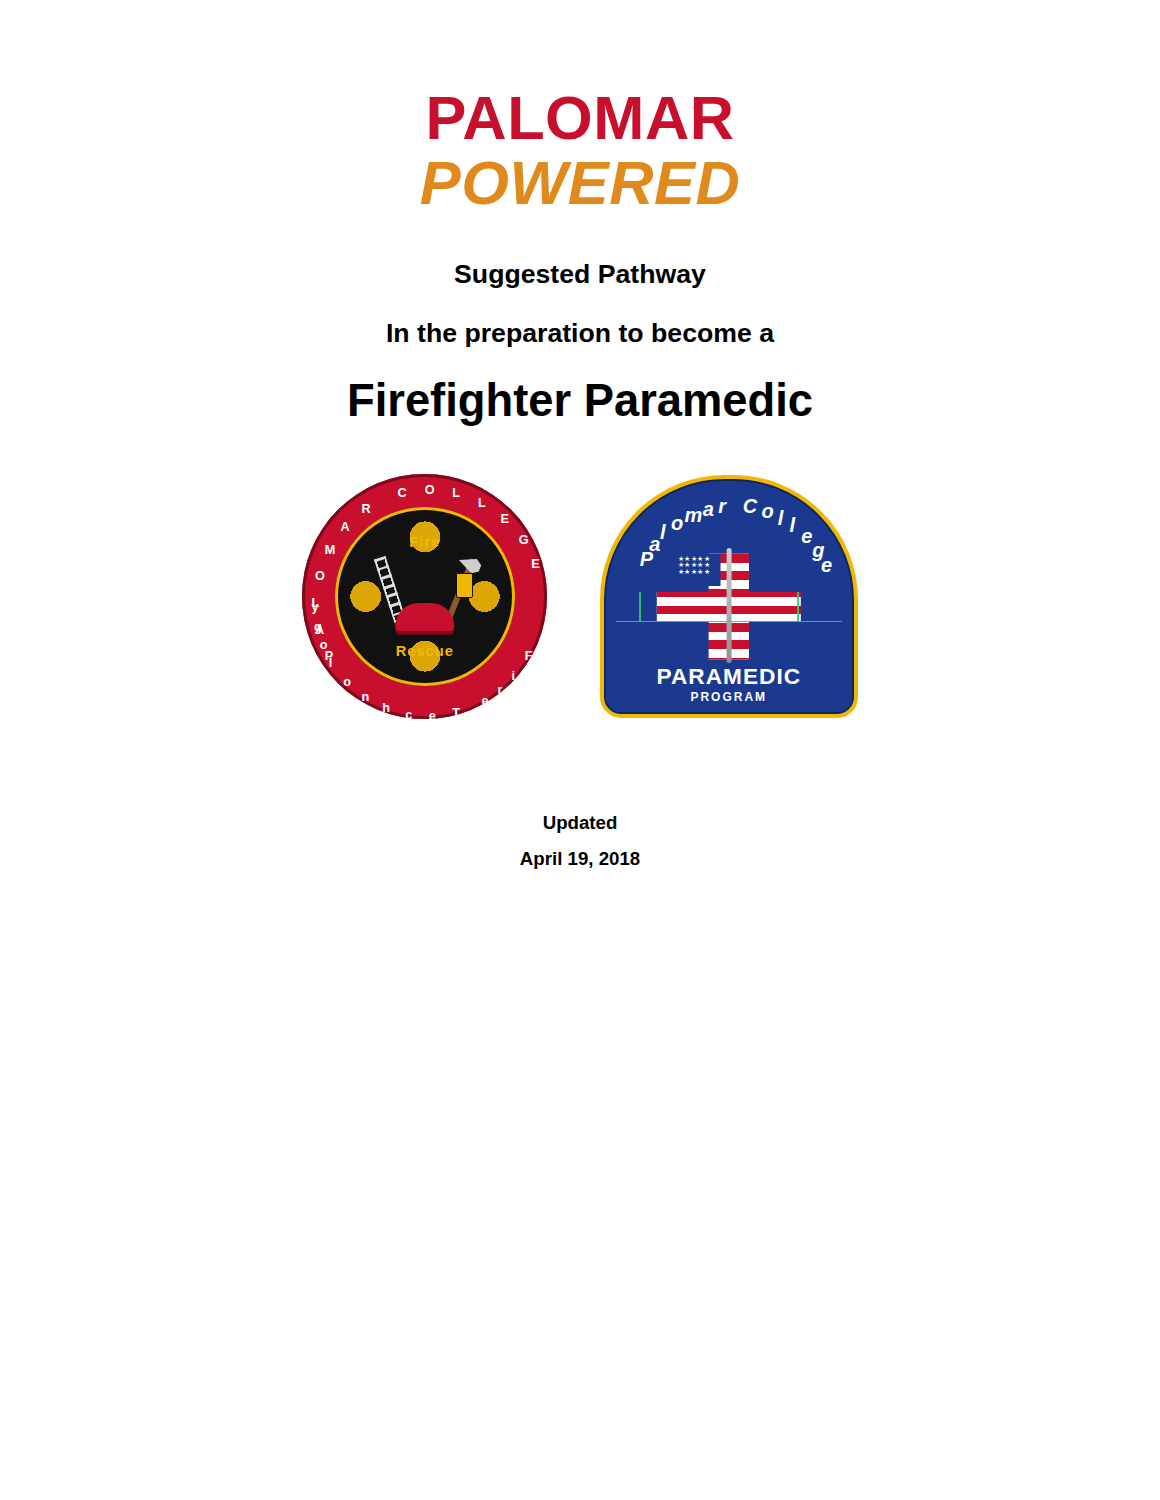PALOMAR POWERED
Suggested Pathway
In the preparation to become a
Firefighter Paramedic
P A L O M A R C O L L E G E F i r e T e c h n o l o g y
Fire
Rescue
P a l o m a r C o l l e g e
★★★★★
★★★★★
★★★★★
PARAMEDIC PROGRAM
Updated
April 19, 2018